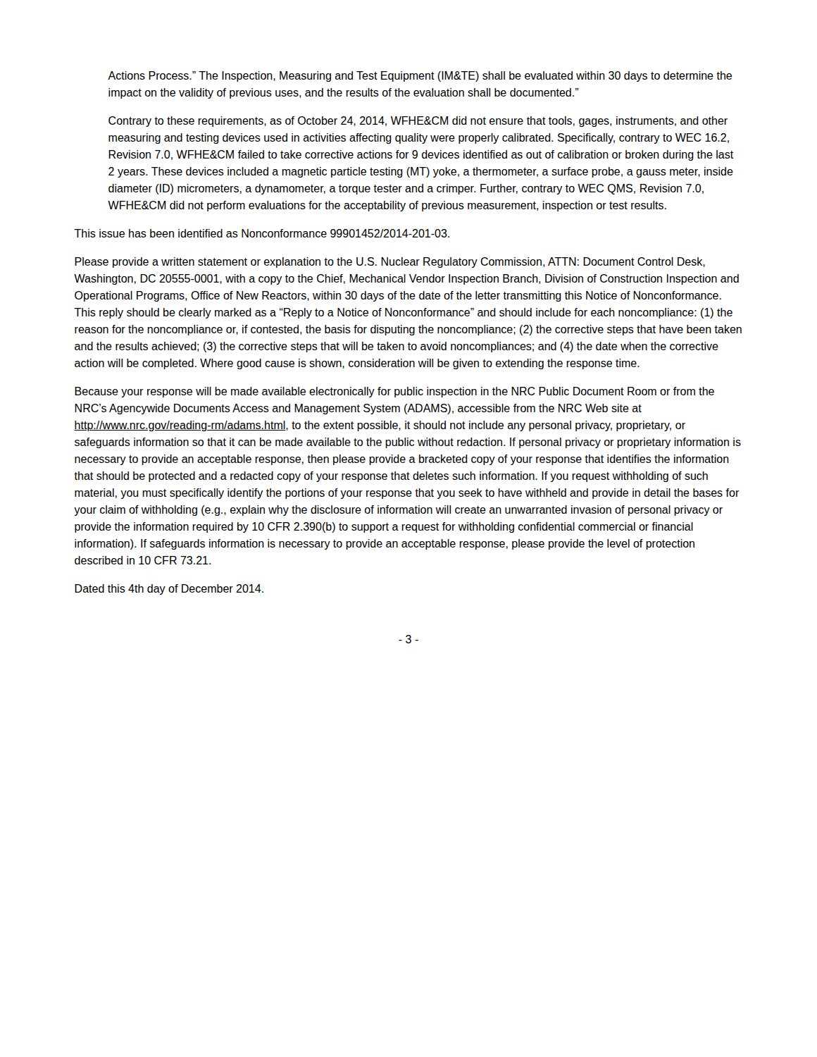Actions Process.” The Inspection, Measuring and Test Equipment (IM&TE) shall be evaluated within 30 days to determine the impact on the validity of previous uses, and the results of the evaluation shall be documented.”
Contrary to these requirements, as of October 24, 2014, WFHE&CM did not ensure that tools, gages, instruments, and other measuring and testing devices used in activities affecting quality were properly calibrated. Specifically, contrary to WEC 16.2, Revision 7.0, WFHE&CM failed to take corrective actions for 9 devices identified as out of calibration or broken during the last 2 years. These devices included a magnetic particle testing (MT) yoke, a thermometer, a surface probe, a gauss meter, inside diameter (ID) micrometers, a dynamometer, a torque tester and a crimper. Further, contrary to WEC QMS, Revision 7.0, WFHE&CM did not perform evaluations for the acceptability of previous measurement, inspection or test results.
This issue has been identified as Nonconformance 99901452/2014-201-03.
Please provide a written statement or explanation to the U.S. Nuclear Regulatory Commission, ATTN: Document Control Desk, Washington, DC 20555-0001, with a copy to the Chief, Mechanical Vendor Inspection Branch, Division of Construction Inspection and Operational Programs, Office of New Reactors, within 30 days of the date of the letter transmitting this Notice of Nonconformance. This reply should be clearly marked as a “Reply to a Notice of Nonconformance” and should include for each noncompliance: (1) the reason for the noncompliance or, if contested, the basis for disputing the noncompliance; (2) the corrective steps that have been taken and the results achieved; (3) the corrective steps that will be taken to avoid noncompliances; and (4) the date when the corrective action will be completed. Where good cause is shown, consideration will be given to extending the response time.
Because your response will be made available electronically for public inspection in the NRC Public Document Room or from the NRC’s Agencywide Documents Access and Management System (ADAMS), accessible from the NRC Web site at http://www.nrc.gov/reading-rm/adams.html, to the extent possible, it should not include any personal privacy, proprietary, or safeguards information so that it can be made available to the public without redaction. If personal privacy or proprietary information is necessary to provide an acceptable response, then please provide a bracketed copy of your response that identifies the information that should be protected and a redacted copy of your response that deletes such information. If you request withholding of such material, you must specifically identify the portions of your response that you seek to have withheld and provide in detail the bases for your claim of withholding (e.g., explain why the disclosure of information will create an unwarranted invasion of personal privacy or provide the information required by 10 CFR 2.390(b) to support a request for withholding confidential commercial or financial information). If safeguards information is necessary to provide an acceptable response, please provide the level of protection described in 10 CFR 73.21.
Dated this 4th day of December 2014.
- 3 -